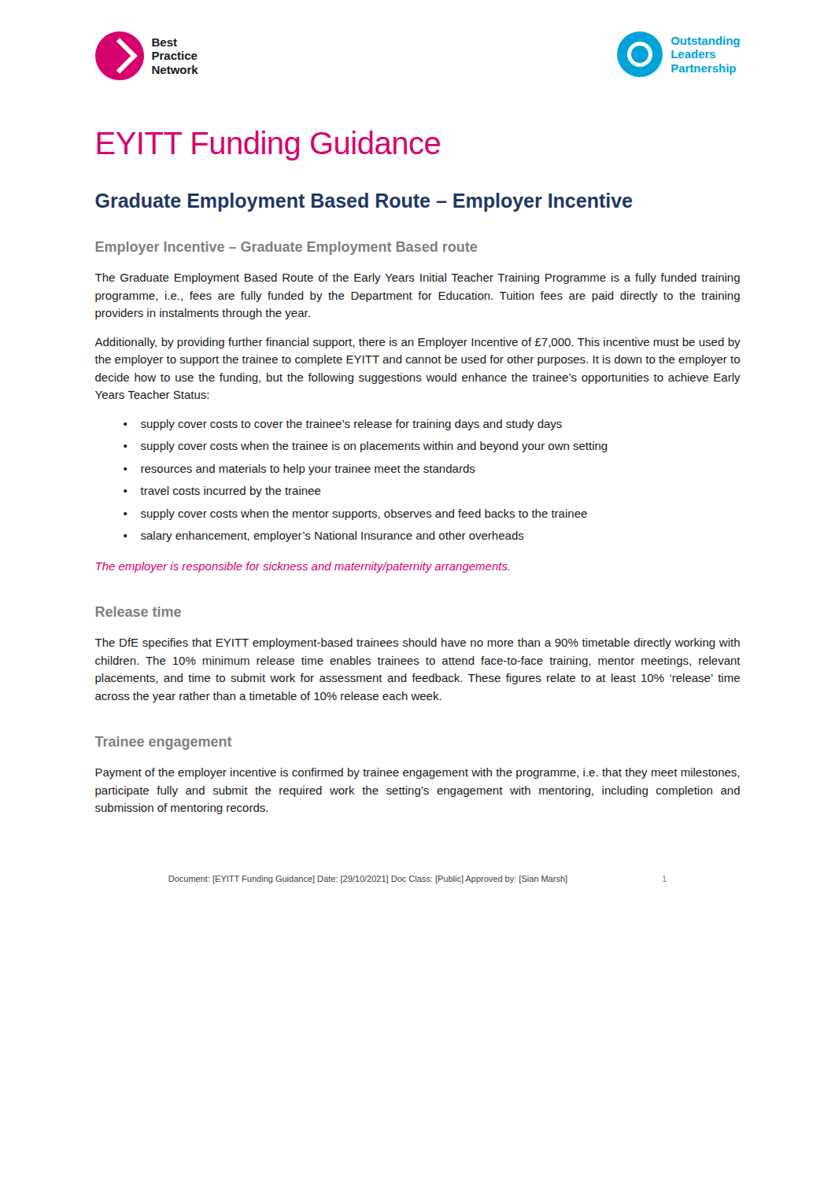Best
Practice
Network
Outstanding
Leaders
Partnership
EYITT Funding Guidance
Graduate Employment Based Route – Employer Incentive
Employer Incentive – Graduate Employment Based route
The Graduate Employment Based Route of the Early Years Initial Teacher Training Programme is a fully funded training programme, i.e., fees are fully funded by the Department for Education. Tuition fees are paid directly to the training providers in instalments through the year.
Additionally, by providing further financial support, there is an Employer Incentive of £7,000. This incentive must be used by the employer to support the trainee to complete EYITT and cannot be used for other purposes. It is down to the employer to decide how to use the funding, but the following suggestions would enhance the trainee’s opportunities to achieve Early Years Teacher Status:
supply cover costs to cover the trainee’s release for training days and study days
supply cover costs when the trainee is on placements within and beyond your own setting
resources and materials to help your trainee meet the standards
travel costs incurred by the trainee
supply cover costs when the mentor supports, observes and feed backs to the trainee
salary enhancement, employer’s National Insurance and other overheads
The employer is responsible for sickness and maternity/paternity arrangements.
Release time
The DfE specifies that EYITT employment-based trainees should have no more than a 90% timetable directly working with children. The 10% minimum release time enables trainees to attend face-to-face training, mentor meetings, relevant placements, and time to submit work for assessment and feedback. These figures relate to at least 10% ‘release’ time across the year rather than a timetable of 10% release each week.
Trainee engagement
Payment of the employer incentive is confirmed by trainee engagement with the programme, i.e. that they meet milestones, participate fully and submit the required work the setting’s engagement with mentoring, including completion and submission of mentoring records.
Document: [EYITT Funding Guidance] Date: [29/10/2021] Doc Class: [Public] Approved by: [Sian Marsh] 1